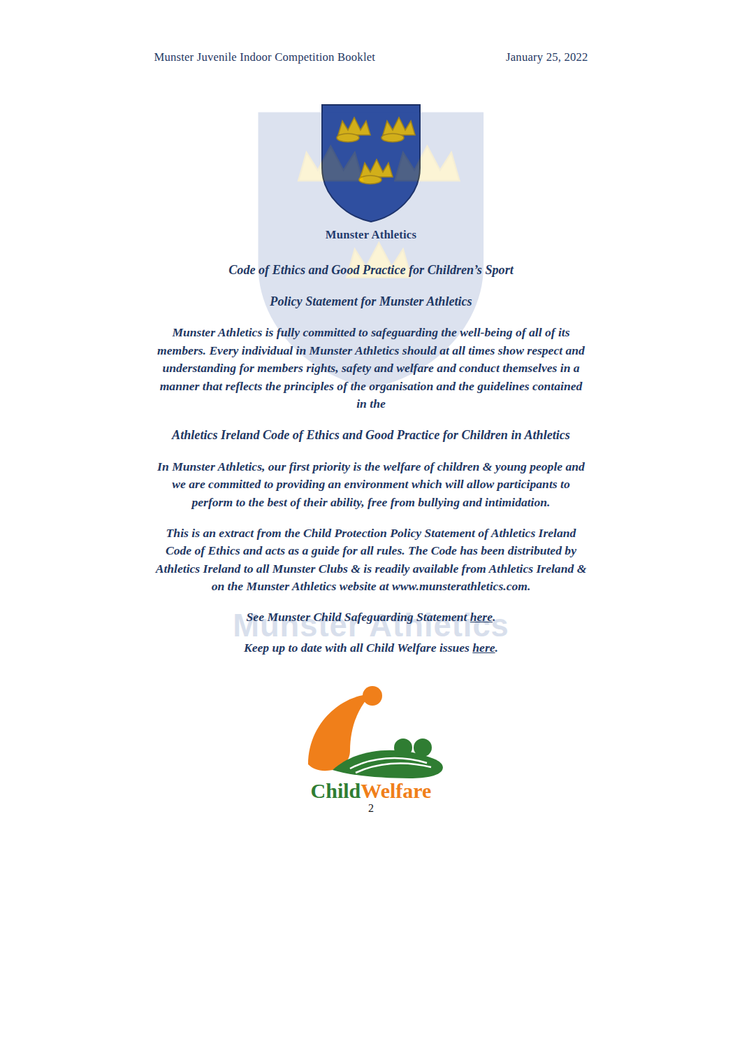Munster Juvenile Indoor Competition Booklet
January 25, 2022
Munster Athletics
Munster Athletics
Code of Ethics and Good Practice for Children’s Sport
Policy Statement for Munster Athletics
Munster Athletics is fully committed to safeguarding the well-being of all of its members. Every individual in Munster Athletics should at all times show respect and understanding for members rights, safety and welfare and conduct themselves in a manner that reflects the principles of the organisation and the guidelines contained in the
Athletics Ireland Code of Ethics and Good Practice for Children in Athletics
In Munster Athletics, our first priority is the welfare of children & young people and we are committed to providing an environment which will allow participants to perform to the best of their ability, free from bullying and intimidation.
This is an extract from the Child Protection Policy Statement of Athletics Ireland Code of Ethics and acts as a guide for all rules. The Code has been distributed by Athletics Ireland to all Munster Clubs & is readily available from Athletics Ireland & on the Munster Athletics website at www.munsterathletics.com.
See Munster Child Safeguarding Statement here.
Keep up to date with all Child Welfare issues here.
ChildWelfare
2